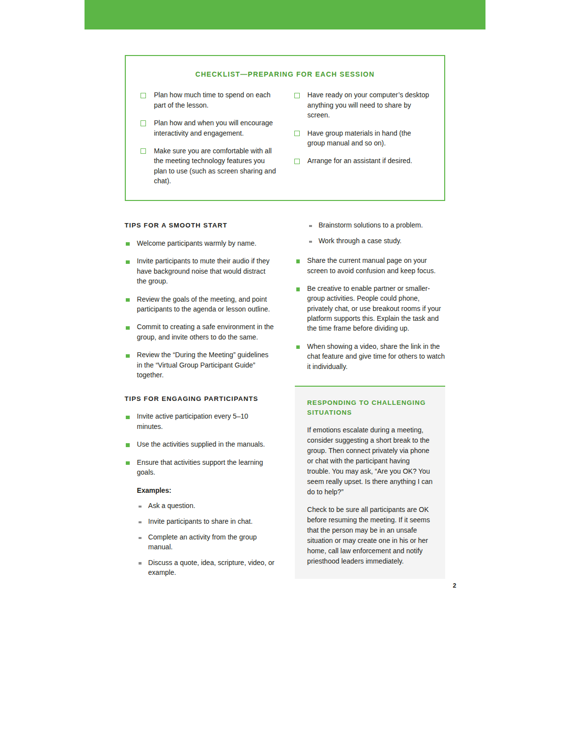Checklist—Preparing for Each Session
Plan how much time to spend on each part of the lesson.
Plan how and when you will encourage interactivity and engagement.
Make sure you are comfortable with all the meeting technology features you plan to use (such as screen sharing and chat).
Have ready on your computer’s desktop anything you will need to share by screen.
Have group materials in hand (the group manual and so on).
Arrange for an assistant if desired.
Tips for a Smooth Start
Welcome participants warmly by name.
Invite participants to mute their audio if they have background noise that would distract the group.
Review the goals of the meeting, and point participants to the agenda or lesson outline.
Commit to creating a safe environment in the group, and invite others to do the same.
Review the “During the Meeting” guidelines in the “Virtual Group Participant Guide” together.
Tips for Engaging Participants
Invite active participation every 5–10 minutes.
Use the activities supplied in the manuals.
Ensure that activities support the learning goals.
Examples:
Ask a question.
Invite participants to share in chat.
Complete an activity from the group manual.
Discuss a quote, idea, scripture, video, or example.
Brainstorm solutions to a problem.
Work through a case study.
Share the current manual page on your screen to avoid confusion and keep focus.
Be creative to enable partner or smaller-group activities. People could phone, privately chat, or use breakout rooms if your platform supports this. Explain the task and the time frame before dividing up.
When showing a video, share the link in the chat feature and give time for others to watch it individually.
Responding to Challenging Situations
If emotions escalate during a meeting, consider suggesting a short break to the group. Then connect privately via phone or chat with the participant having trouble. You may ask, “Are you OK? You seem really upset. Is there anything I can do to help?”
Check to be sure all participants are OK before resuming the meeting. If it seems that the person may be in an unsafe situation or may create one in his or her home, call law enforcement and notify priesthood leaders immediately.
2